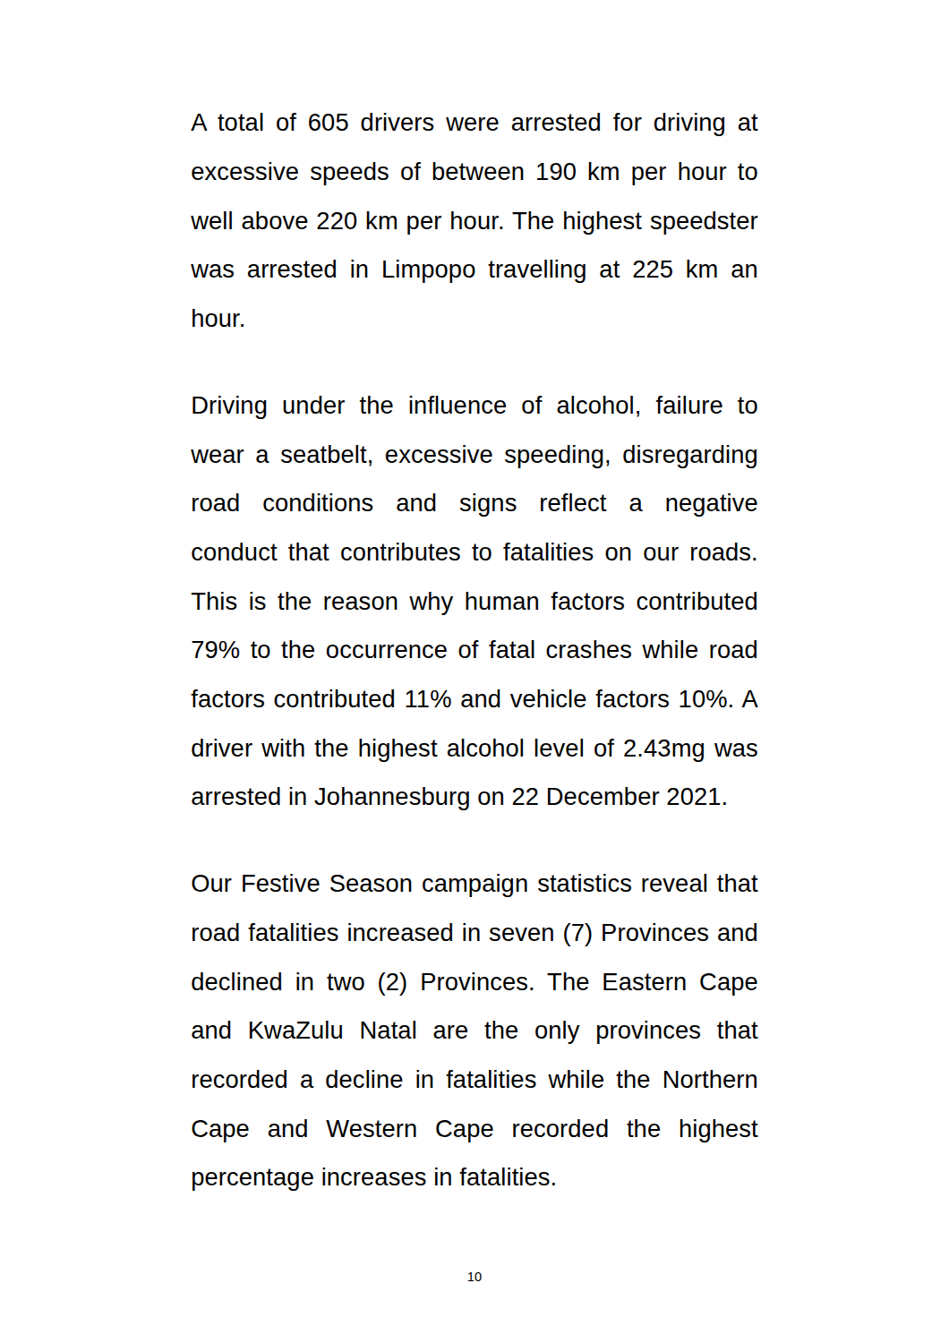A total of 605 drivers were arrested for driving at excessive speeds of between 190 km per hour to well above 220 km per hour. The highest speedster was arrested in Limpopo travelling at 225 km an hour.
Driving under the influence of alcohol, failure to wear a seatbelt, excessive speeding, disregarding road conditions and signs reflect a negative conduct that contributes to fatalities on our roads. This is the reason why human factors contributed 79% to the occurrence of fatal crashes while road factors contributed 11% and vehicle factors 10%. A driver with the highest alcohol level of 2.43mg was arrested in Johannesburg on 22 December 2021.
Our Festive Season campaign statistics reveal that road fatalities increased in seven (7) Provinces and declined in two (2) Provinces. The Eastern Cape and KwaZulu Natal are the only provinces that recorded a decline in fatalities while the Northern Cape and Western Cape recorded the highest percentage increases in fatalities.
10